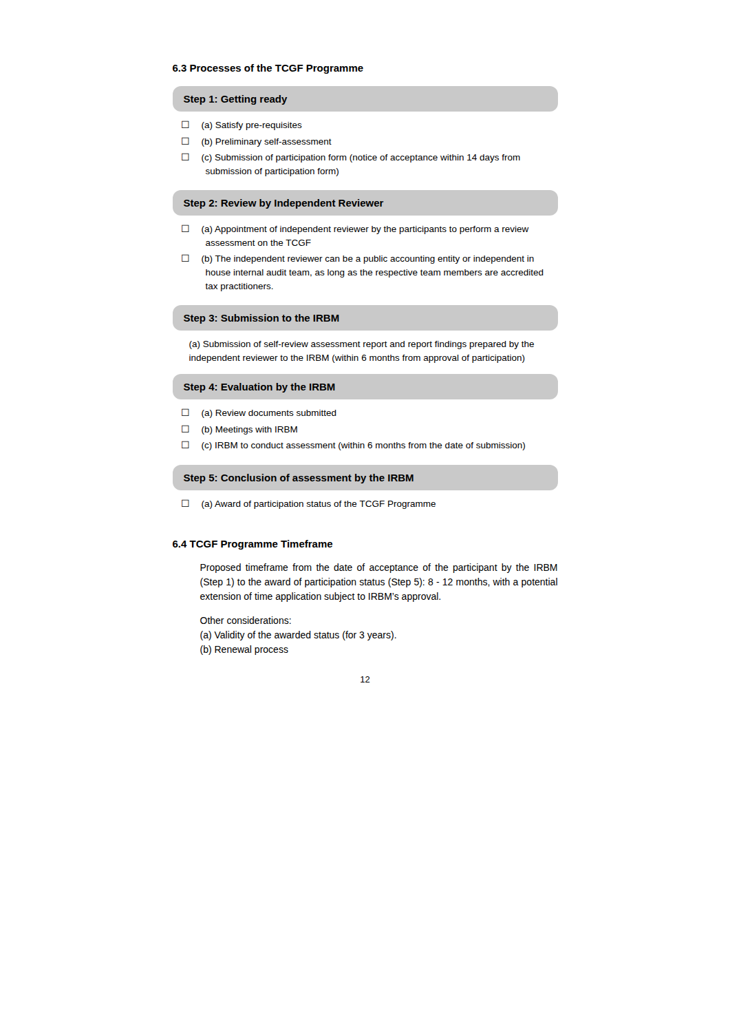6.3 Processes of the TCGF Programme
Step 1: Getting ready
☐(a) Satisfy pre-requisites
☐(b) Preliminary self-assessment
☐(c) Submission of participation form (notice of acceptance within 14 days from submission of participation form)
Step 2: Review by Independent Reviewer
☐(a) Appointment of independent reviewer by the participants to perform a review assessment on the TCGF
☐(b) The independent reviewer can be a public accounting entity or independent in house internal audit team, as long as the respective team members are accredited tax practitioners.
Step 3: Submission to the IRBM
(a) Submission of self-review assessment report and report findings prepared by the independent reviewer to the IRBM (within 6 months from approval of participation)
Step 4: Evaluation by the IRBM
☐(a) Review documents submitted
☐(b) Meetings with IRBM
☐(c) IRBM to conduct assessment (within 6 months from the date of submission)
Step 5: Conclusion of assessment by the IRBM
☐(a) Award of participation status of the TCGF Programme
6.4 TCGF Programme Timeframe
Proposed timeframe from the date of acceptance of the participant by the IRBM (Step 1) to the award of participation status (Step 5): 8 - 12 months, with a potential extension of time application subject to IRBM’s approval.
Other considerations:
(a) Validity of the awarded status (for 3 years).
(b) Renewal process
12